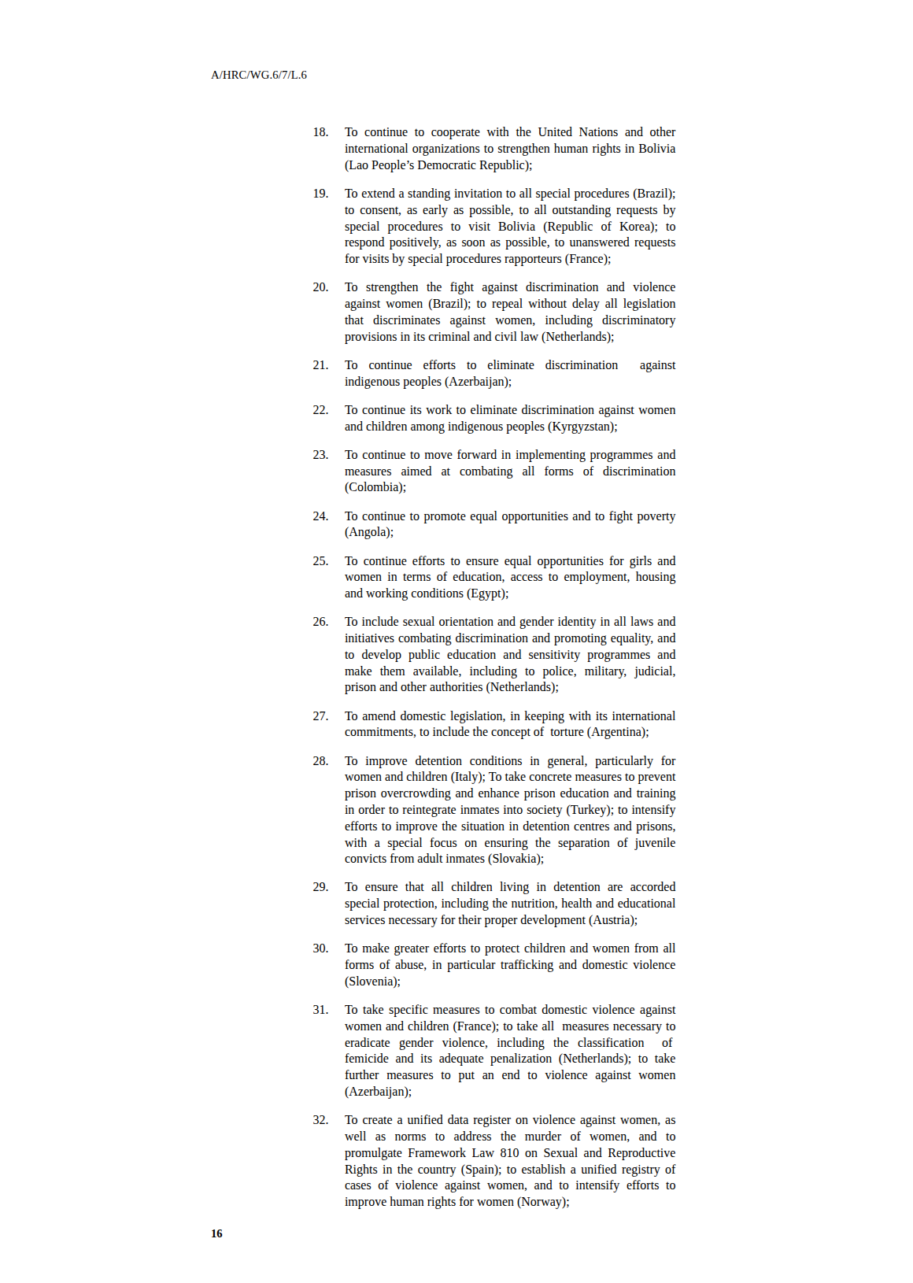A/HRC/WG.6/7/L.6
18. To continue to cooperate with the United Nations and other international organizations to strengthen human rights in Bolivia (Lao People’s Democratic Republic);
19. To extend a standing invitation to all special procedures (Brazil); to consent, as early as possible, to all outstanding requests by special procedures to visit Bolivia (Republic of Korea); to respond positively, as soon as possible, to unanswered requests for visits by special procedures rapporteurs (France);
20. To strengthen the fight against discrimination and violence against women (Brazil); to repeal without delay all legislation that discriminates against women, including discriminatory provisions in its criminal and civil law (Netherlands);
21. To continue efforts to eliminate discrimination against indigenous peoples (Azerbaijan);
22. To continue its work to eliminate discrimination against women and children among indigenous peoples (Kyrgyzstan);
23. To continue to move forward in implementing programmes and measures aimed at combating all forms of discrimination (Colombia);
24. To continue to promote equal opportunities and to fight poverty (Angola);
25. To continue efforts to ensure equal opportunities for girls and women in terms of education, access to employment, housing and working conditions (Egypt);
26. To include sexual orientation and gender identity in all laws and initiatives combating discrimination and promoting equality, and to develop public education and sensitivity programmes and make them available, including to police, military, judicial, prison and other authorities (Netherlands);
27. To amend domestic legislation, in keeping with its international commitments, to include the concept of torture (Argentina);
28. To improve detention conditions in general, particularly for women and children (Italy); To take concrete measures to prevent prison overcrowding and enhance prison education and training in order to reintegrate inmates into society (Turkey); to intensify efforts to improve the situation in detention centres and prisons, with a special focus on ensuring the separation of juvenile convicts from adult inmates (Slovakia);
29. To ensure that all children living in detention are accorded special protection, including the nutrition, health and educational services necessary for their proper development (Austria);
30. To make greater efforts to protect children and women from all forms of abuse, in particular trafficking and domestic violence (Slovenia);
31. To take specific measures to combat domestic violence against women and children (France); to take all measures necessary to eradicate gender violence, including the classification of femicide and its adequate penalization (Netherlands); to take further measures to put an end to violence against women (Azerbaijan);
32. To create a unified data register on violence against women, as well as norms to address the murder of women, and to promulgate Framework Law 810 on Sexual and Reproductive Rights in the country (Spain); to establish a unified registry of cases of violence against women, and to intensify efforts to improve human rights for women (Norway);
16